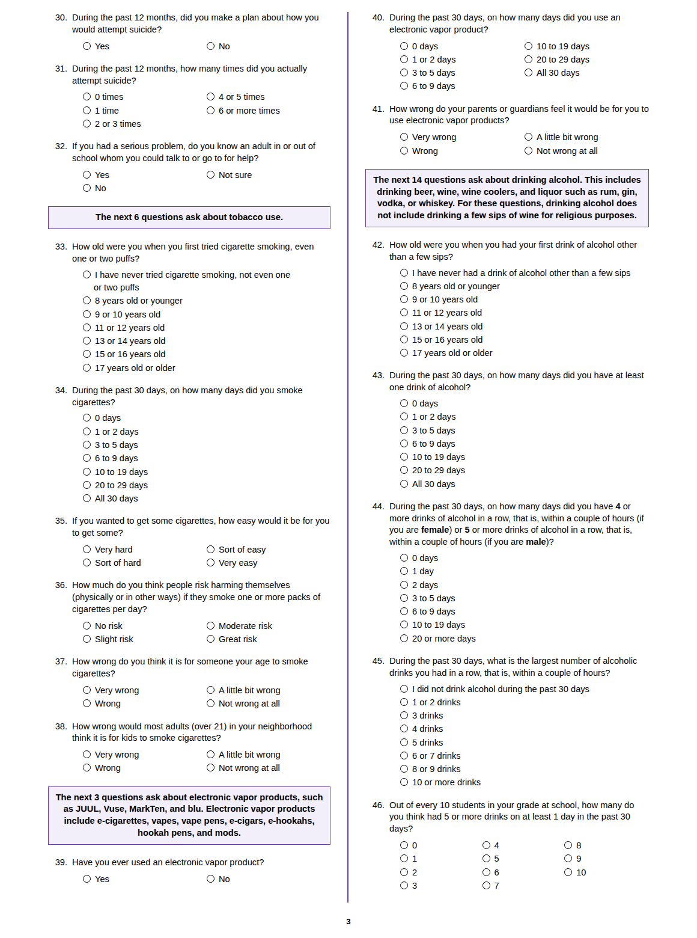30.
During the past 12 months, did you make a plan about how you would attempt suicide?
Yes
No
31.
During the past 12 months, how many times did you actually attempt suicide?
0 times
1 time
2 or 3 times
4 or 5 times
6 or more times
32.
If you had a serious problem, do you know an adult in or out of school whom you could talk to or go to for help?
Yes
No
Not sure
The next 6 questions ask about tobacco use.
33.
How old were you when you first tried cigarette smoking, even one or two puffs?
I have never tried cigarette smoking, not even one
or two puffs
8 years old or younger
9 or 10 years old
11 or 12 years old
13 or 14 years old
15 or 16 years old
17 years old or older
34.
During the past 30 days, on how many days did you smoke cigarettes?
0 days
1 or 2 days
3 to 5 days
6 to 9 days
10 to 19 days
20 to 29 days
All 30 days
35.
If you wanted to get some cigarettes, how easy would it be for you to get some?
Very hard
Sort of hard
Sort of easy
Very easy
36.
How much do you think people risk harming themselves (physically or in other ways) if they smoke one or more packs of cigarettes per day?
No risk
Slight risk
Moderate risk
Great risk
37.
How wrong do you think it is for someone your age to smoke cigarettes?
Very wrong
Wrong
A little bit wrong
Not wrong at all
38.
How wrong would most adults (over 21) in your neighborhood think it is for kids to smoke cigarettes?
Very wrong
Wrong
A little bit wrong
Not wrong at all
The next 3 questions ask about electronic vapor products, such as JUUL, Vuse, MarkTen, and blu. Electronic vapor products include e-cigarettes, vapes, vape pens, e-cigars, e-hookahs, hookah pens, and mods.
39.
Have you ever used an electronic vapor product?
Yes
No
40.
During the past 30 days, on how many days did you use an electronic vapor product?
0 days
1 or 2 days
3 to 5 days
6 to 9 days
10 to 19 days
20 to 29 days
All 30 days
41.
How wrong do your parents or guardians feel it would be for you to use electronic vapor products?
Very wrong
Wrong
A little bit wrong
Not wrong at all
The next 14 questions ask about drinking alcohol. This includes drinking beer, wine, wine coolers, and liquor such as rum, gin, vodka, or whiskey. For these questions, drinking alcohol does not include drinking a few sips of wine for religious purposes.
42.
How old were you when you had your first drink of alcohol other than a few sips?
I have never had a drink of alcohol other than a few sips
8 years old or younger
9 or 10 years old
11 or 12 years old
13 or 14 years old
15 or 16 years old
17 years old or older
43.
During the past 30 days, on how many days did you have at least one drink of alcohol?
0 days
1 or 2 days
3 to 5 days
6 to 9 days
10 to 19 days
20 to 29 days
All 30 days
44.
During the past 30 days, on how many days did you have 4 or more drinks of alcohol in a row, that is, within a couple of hours (if you are female) or 5 or more drinks of alcohol in a row, that is, within a couple of hours (if you are male)?
0 days
1 day
2 days
3 to 5 days
6 to 9 days
10 to 19 days
20 or more days
45.
During the past 30 days, what is the largest number of alcoholic drinks you had in a row, that is, within a couple of hours?
I did not drink alcohol during the past 30 days
1 or 2 drinks
3 drinks
4 drinks
5 drinks
6 or 7 drinks
8 or 9 drinks
10 or more drinks
46.
Out of every 10 students in your grade at school, how many do you think had 5 or more drinks on at least 1 day in the past 30 days?
0
1
2
3
4
5
6
7
8
9
10
3